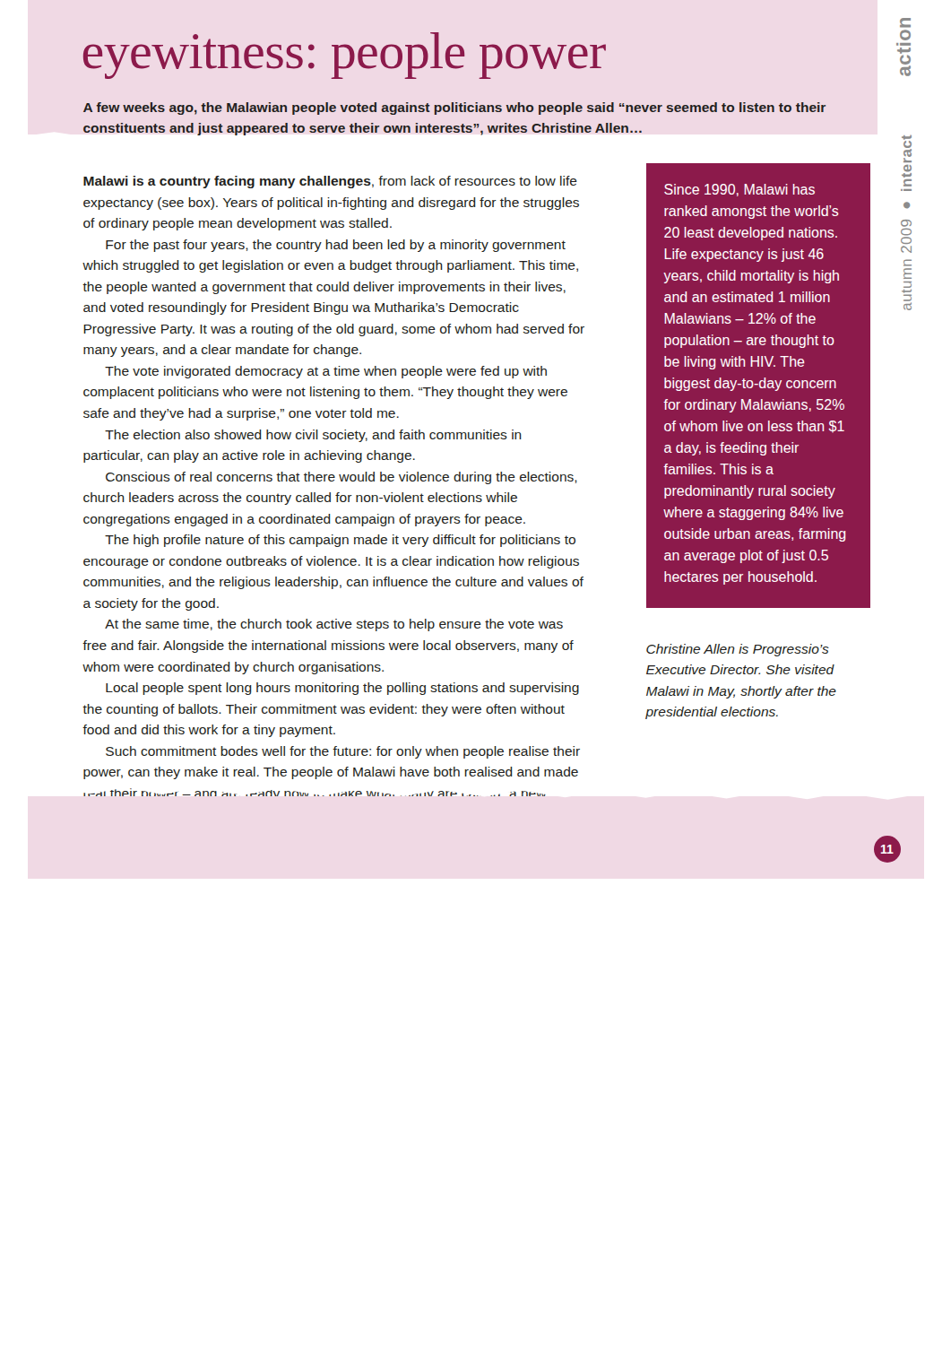action
autumn 2009 ● interact
eyewitness: people power
A few weeks ago, the Malawian people voted against politicians who people said “never seemed to listen to their constituents and just appeared to serve their own interests”, writes Christine Allen…
Since 1990, Malawi has ranked amongst the world’s 20 least developed nations. Life expectancy is just 46 years, child mortality is high and an estimated 1 million Malawians – 12% of the population – are thought to be living with HIV. The biggest day-to-day concern for ordinary Malawians, 52% of whom live on less than $1 a day, is feeding their families. This is a predominantly rural society where a staggering 84% live outside urban areas, farming an average plot of just 0.5 hectares per household.
Christine Allen is Progressio’s Executive Director. She visited Malawi in May, shortly after the presidential elections.
Malawi is a country facing many challenges, from lack of resources to low life expectancy (see box). Years of political in-fighting and disregard for the struggles of ordinary people mean development was stalled.
For the past four years, the country had been led by a minority government which struggled to get legislation or even a budget through parliament. This time, the people wanted a government that could deliver improvements in their lives, and voted resoundingly for President Bingu wa Mutharika’s Democratic Progressive Party. It was a routing of the old guard, some of whom had served for many years, and a clear mandate for change.
The vote invigorated democracy at a time when people were fed up with complacent politicians who were not listening to them. “They thought they were safe and they’ve had a surprise,” one voter told me.
The election also showed how civil society, and faith communities in particular, can play an active role in achieving change.
Conscious of real concerns that there would be violence during the elections, church leaders across the country called for non-violent elections while congregations engaged in a coordinated campaign of prayers for peace.
The high profile nature of this campaign made it very difficult for politicians to encourage or condone outbreaks of violence. It is a clear indication how religious communities, and the religious leadership, can influence the culture and values of a society for the good.
At the same time, the church took active steps to help ensure the vote was free and fair. Alongside the international missions were local observers, many of whom were coordinated by church organisations.
Local people spent long hours monitoring the polling stations and supervising the counting of ballots. Their commitment was evident: they were often without food and did this work for a tiny payment.
Such commitment bodes well for the future: for only when people realise their power, can they make it real. The people of Malawi have both realised and made real their power – and are ready now to make what many are calling “a new beginning”.
11